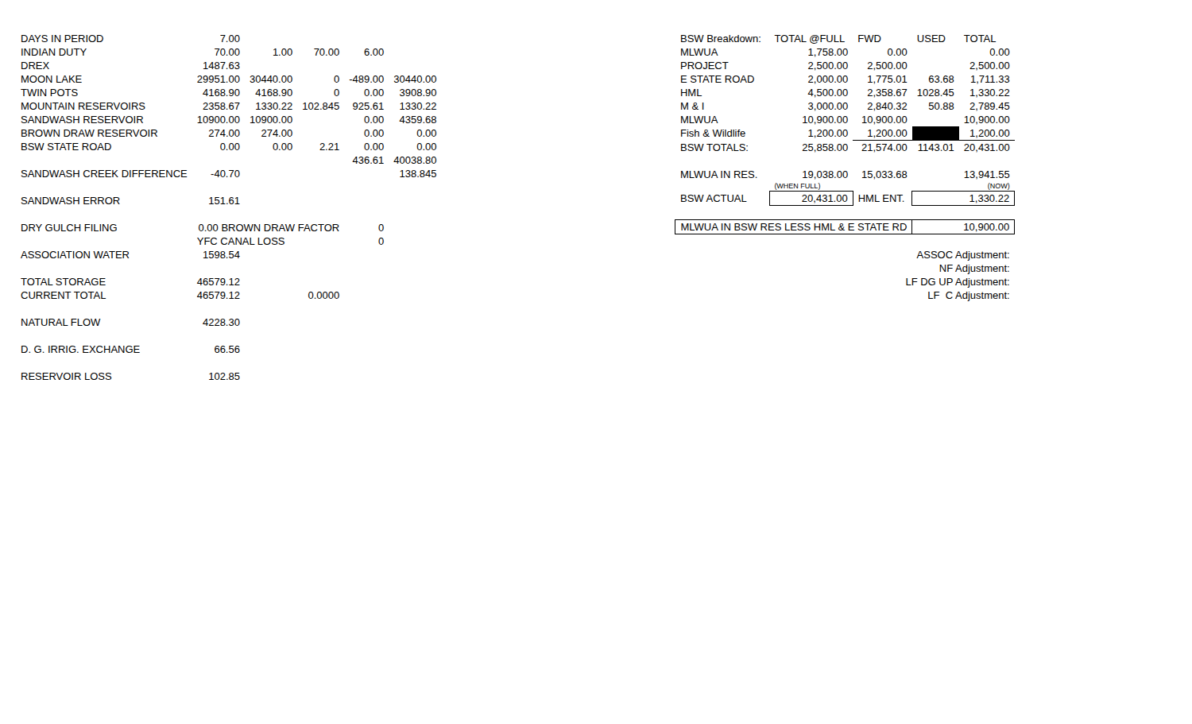| / DAYS IN PERIOD / 7.00 / / / / / / INDIAN DUTY / 70.00 / 1.00 / 70.00 / 6.00 / / / DREX / 1487.63 / / / / / / MOON LAKE / 29951.00 / 30440.00 / 0 / -489.00 / 30440.00 / / TWIN POTS / 4168.90 / 4168.90 / 0 / 0.00 / 3908.90 / / MOUNTAIN RESERVOIRS / 2358.67 / 1330.22 / 102.845 / 925.61 / 1330.22 / / SANDWASH RESERVOIR / 10900.00 / 10900.00 / / 0.00 / 4359.68 / / BROWN DRAW RESERVOIR / 274.00 / 274.00 / / 0.00 / 0.00 / / BSW STATE ROAD / 0.00 / 0.00 / 2.21 / 0.00 / 0.00 / / / / / / 436.61 / 40038.80 / / SANDWASH CREEK DIFFERENCE / -40.70 / / / / 138.845 / / SANDWASH ERROR / 151.61 / / / / / / DRY GULCH FILING / 0.00 BROWN DRAW FACTOR / 0 / / / / YFC CANAL LOSS / 0 / / / ASSOCIATION WATER / 1598.54 / / / / / / TOTAL STORAGE / 46579.12 / / / / / / CURRENT TOTAL / 46579.12 / / 0.0000 / / / / NATURAL FLOW / 4228.30 / / / / / / D. G. IRRIG. EXCHANGE / 66.56 / / / / / / RESERVOIR LOSS / 102.85 / / / / / | | / BSW Breakdown: / TOTAL @FULL / FWD / USED / TOTAL / / MLWUA / 1,758.00 / 0.00 / / 0.00 / / PROJECT / 2,500.00 / 2,500.00 / / 2,500.00 / / E STATE ROAD / 2,000.00 / 1,775.01 / 63.68 / 1,711.33 / / HML / 4,500.00 / 2,358.67 / 1028.45 / 1,330.22 / / M & I / 3,000.00 / 2,840.32 / 50.88 / 2,789.45 / / MLWUA / 10,900.00 / 10,900.00 / / 10,900.00 / / Fish & Wildlife / 1,200.00 / 1,200.00 / / 1,200.00 / / BSW TOTALS: / 25,858.00 / 21,574.00 / 1143.01 / 20,431.00 / / MLWUA IN RES. / 19,038.00 / 15,033.68 / / 13,941.55 / / / (WHEN FULL) / / / (NOW) / / BSW ACTUAL / 20,431.00 / HML ENT. / 1,330.22 / / MLWUA IN BSW RES LESS HML & E STATE RD / 10,900.00 / / ASSOC Adjustment: / / NF Adjustment: / / LF DG UP Adjustment: / / LF C Adjustment: / |